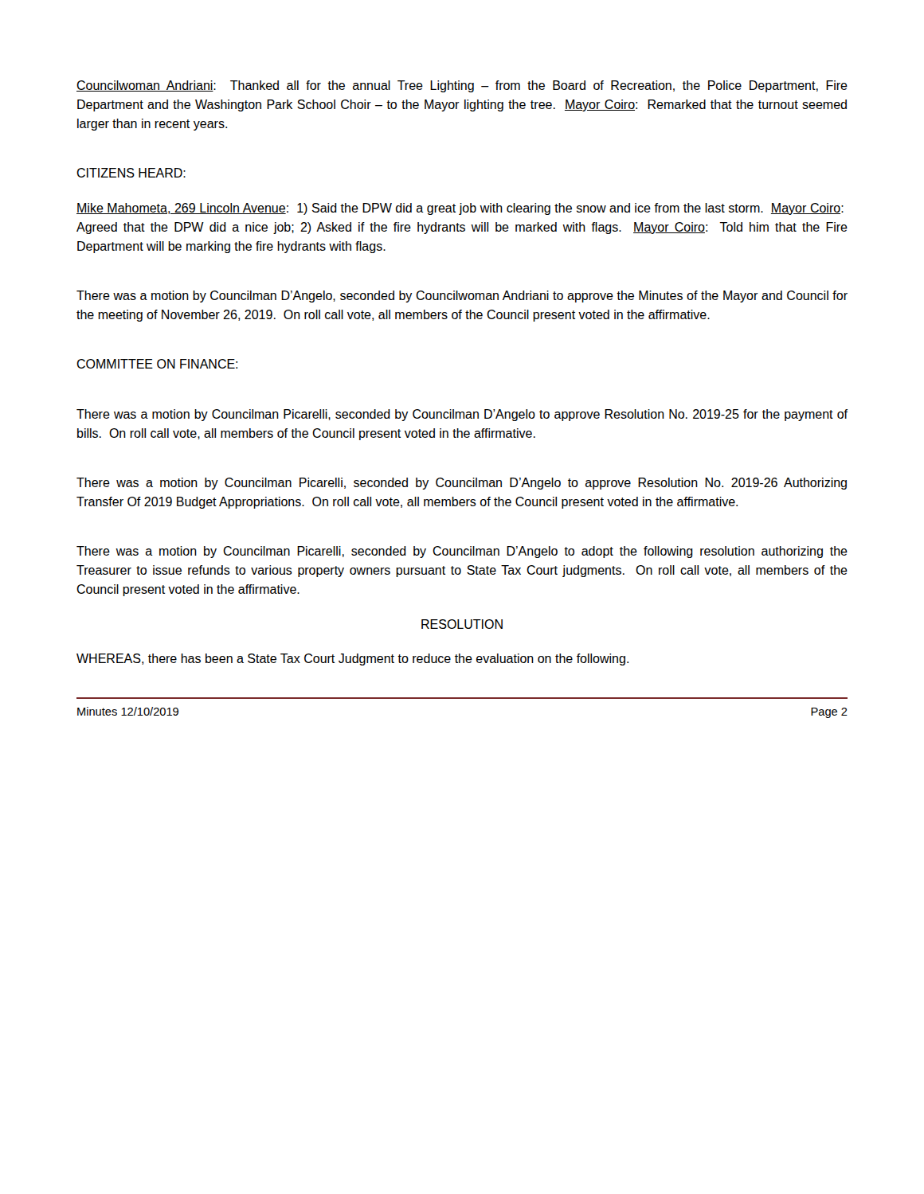Councilwoman Andriani: Thanked all for the annual Tree Lighting – from the Board of Recreation, the Police Department, Fire Department and the Washington Park School Choir – to the Mayor lighting the tree. Mayor Coiro: Remarked that the turnout seemed larger than in recent years.
CITIZENS HEARD:
Mike Mahometa, 269 Lincoln Avenue: 1) Said the DPW did a great job with clearing the snow and ice from the last storm. Mayor Coiro: Agreed that the DPW did a nice job; 2) Asked if the fire hydrants will be marked with flags. Mayor Coiro: Told him that the Fire Department will be marking the fire hydrants with flags.
There was a motion by Councilman D’Angelo, seconded by Councilwoman Andriani to approve the Minutes of the Mayor and Council for the meeting of November 26, 2019. On roll call vote, all members of the Council present voted in the affirmative.
COMMITTEE ON FINANCE:
There was a motion by Councilman Picarelli, seconded by Councilman D’Angelo to approve Resolution No. 2019-25 for the payment of bills. On roll call vote, all members of the Council present voted in the affirmative.
There was a motion by Councilman Picarelli, seconded by Councilman D’Angelo to approve Resolution No. 2019-26 Authorizing Transfer Of 2019 Budget Appropriations. On roll call vote, all members of the Council present voted in the affirmative.
There was a motion by Councilman Picarelli, seconded by Councilman D’Angelo to adopt the following resolution authorizing the Treasurer to issue refunds to various property owners pursuant to State Tax Court judgments. On roll call vote, all members of the Council present voted in the affirmative.
RESOLUTION
WHEREAS, there has been a State Tax Court Judgment to reduce the evaluation on the following.
Minutes 12/10/2019 Page 2